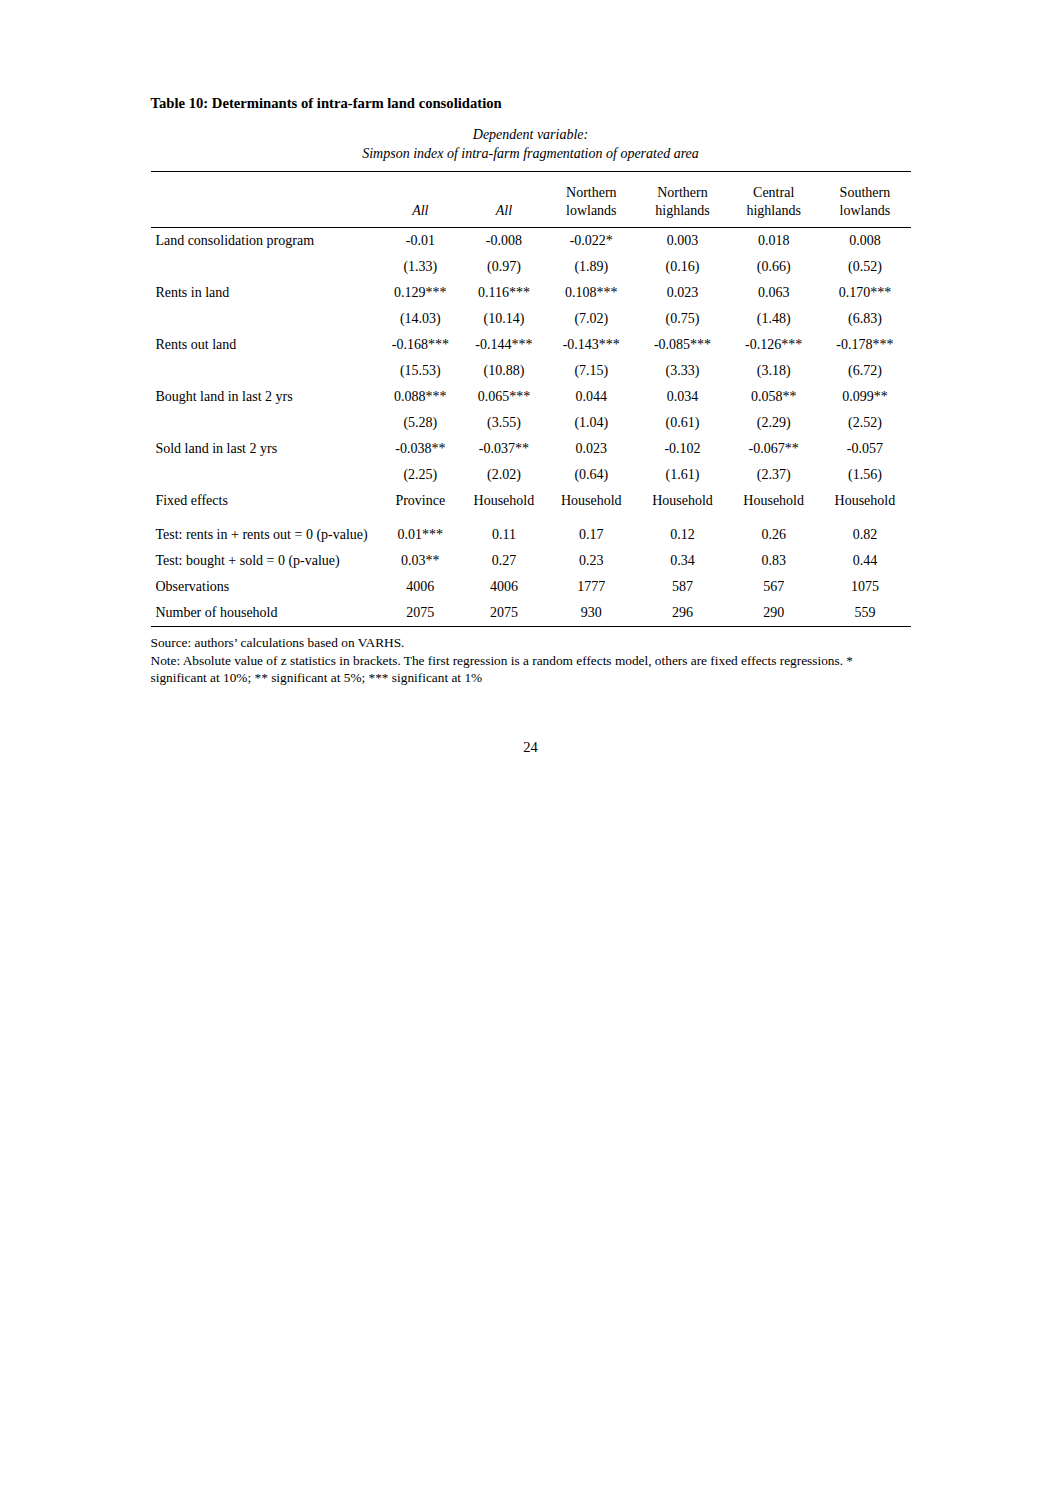Table 10: Determinants of intra-farm land consolidation
Dependent variable: Simpson index of intra-farm fragmentation of operated area
| | All | All | Northern lowlands | Northern highlands | Central highlands | Southern lowlands |
| --- | --- | --- | --- | --- | --- | --- |
| Land consolidation program | -0.01 | -0.008 | -0.022* | 0.003 | 0.018 | 0.008 |
| | (1.33) | (0.97) | (1.89) | (0.16) | (0.66) | (0.52) |
| Rents in land | 0.129*** | 0.116*** | 0.108*** | 0.023 | 0.063 | 0.170*** |
| | (14.03) | (10.14) | (7.02) | (0.75) | (1.48) | (6.83) |
| Rents out land | -0.168*** | -0.144*** | -0.143*** | -0.085*** | -0.126*** | -0.178*** |
| | (15.53) | (10.88) | (7.15) | (3.33) | (3.18) | (6.72) |
| Bought land in last 2 yrs | 0.088*** | 0.065*** | 0.044 | 0.034 | 0.058** | 0.099** |
| | (5.28) | (3.55) | (1.04) | (0.61) | (2.29) | (2.52) |
| Sold land in last 2 yrs | -0.038** | -0.037** | 0.023 | -0.102 | -0.067** | -0.057 |
| | (2.25) | (2.02) | (0.64) | (1.61) | (2.37) | (1.56) |
| Fixed effects | Province | Household | Household | Household | Household | Household |
| Test: rents in + rents out = 0 (p-value) | 0.01*** | 0.11 | 0.17 | 0.12 | 0.26 | 0.82 |
| Test: bought + sold = 0 (p-value) | 0.03** | 0.27 | 0.23 | 0.34 | 0.83 | 0.44 |
| Observations | 4006 | 4006 | 1777 | 587 | 567 | 1075 |
| Number of household | 2075 | 2075 | 930 | 296 | 290 | 559 |
Source: authors’ calculations based on VARHS.
Note: Absolute value of z statistics in brackets. The first regression is a random effects model, others are fixed effects regressions. * significant at 10%; ** significant at 5%; *** significant at 1%
24